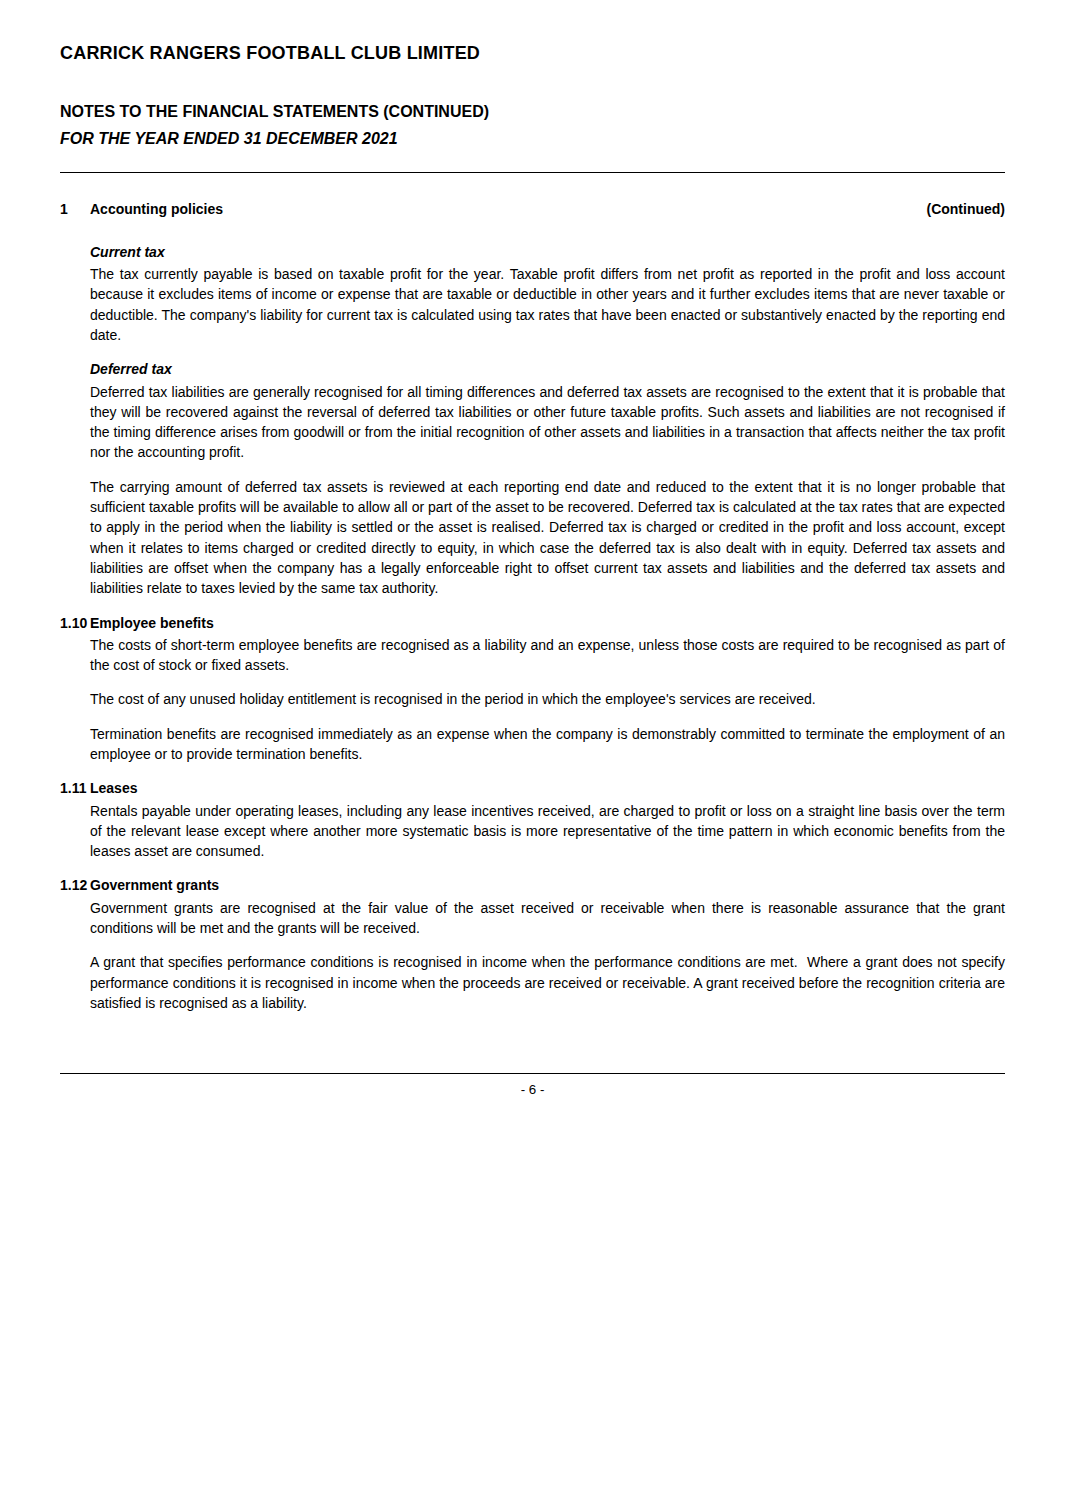CARRICK RANGERS FOOTBALL CLUB LIMITED
NOTES TO THE FINANCIAL STATEMENTS (CONTINUED)
FOR THE YEAR ENDED 31 DECEMBER 2021
1 Accounting policies (Continued)
Current tax
The tax currently payable is based on taxable profit for the year. Taxable profit differs from net profit as reported in the profit and loss account because it excludes items of income or expense that are taxable or deductible in other years and it further excludes items that are never taxable or deductible. The company's liability for current tax is calculated using tax rates that have been enacted or substantively enacted by the reporting end date.
Deferred tax
Deferred tax liabilities are generally recognised for all timing differences and deferred tax assets are recognised to the extent that it is probable that they will be recovered against the reversal of deferred tax liabilities or other future taxable profits. Such assets and liabilities are not recognised if the timing difference arises from goodwill or from the initial recognition of other assets and liabilities in a transaction that affects neither the tax profit nor the accounting profit.
The carrying amount of deferred tax assets is reviewed at each reporting end date and reduced to the extent that it is no longer probable that sufficient taxable profits will be available to allow all or part of the asset to be recovered. Deferred tax is calculated at the tax rates that are expected to apply in the period when the liability is settled or the asset is realised. Deferred tax is charged or credited in the profit and loss account, except when it relates to items charged or credited directly to equity, in which case the deferred tax is also dealt with in equity. Deferred tax assets and liabilities are offset when the company has a legally enforceable right to offset current tax assets and liabilities and the deferred tax assets and liabilities relate to taxes levied by the same tax authority.
1.10 Employee benefits
The costs of short-term employee benefits are recognised as a liability and an expense, unless those costs are required to be recognised as part of the cost of stock or fixed assets.
The cost of any unused holiday entitlement is recognised in the period in which the employee's services are received.
Termination benefits are recognised immediately as an expense when the company is demonstrably committed to terminate the employment of an employee or to provide termination benefits.
1.11 Leases
Rentals payable under operating leases, including any lease incentives received, are charged to profit or loss on a straight line basis over the term of the relevant lease except where another more systematic basis is more representative of the time pattern in which economic benefits from the leases asset are consumed.
1.12 Government grants
Government grants are recognised at the fair value of the asset received or receivable when there is reasonable assurance that the grant conditions will be met and the grants will be received.
A grant that specifies performance conditions is recognised in income when the performance conditions are met. Where a grant does not specify performance conditions it is recognised in income when the proceeds are received or receivable. A grant received before the recognition criteria are satisfied is recognised as a liability.
- 6 -